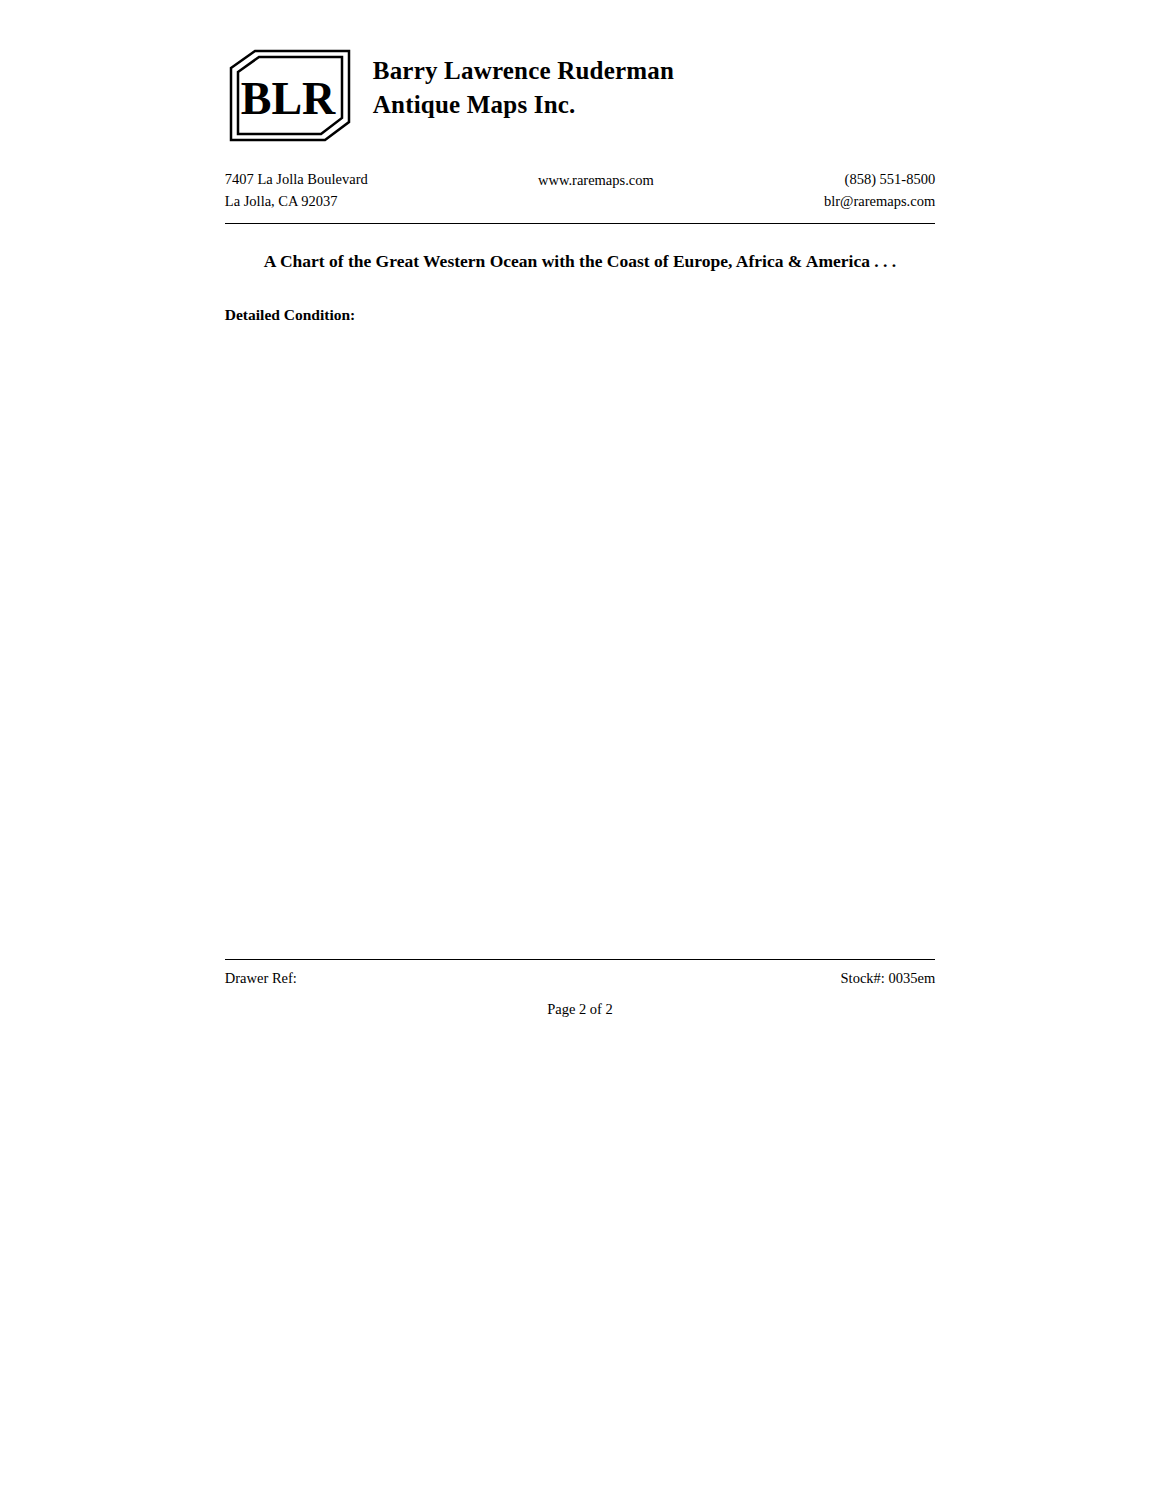BLR
Barry Lawrence Ruderman
Antique Maps Inc.
7407 La Jolla Boulevard
La Jolla, CA 92037
www.raremaps.com
(858) 551-8500
blr@raremaps.com
A Chart of the Great Western Ocean with the Coast of Europe, Africa & America . . .
Detailed Condition:
Drawer Ref:
Stock#: 0035em
Page 2 of 2